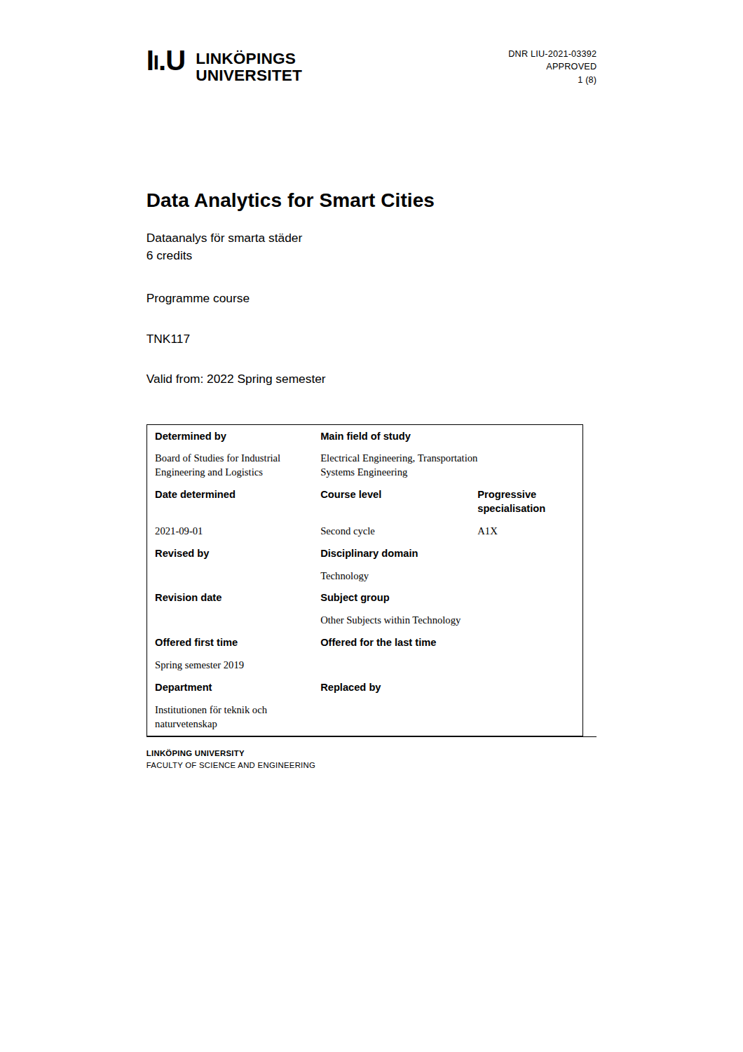II.U
Linköpings
Universitet
DNR LIU-2021-03392
APPROVED
1 (8)
Data Analytics for Smart Cities
Dataanalys för smarta städer
6 credits
Programme course
TNK117
Valid from: 2022 Spring semester
| Determined by | Main field of study |
| Board of Studies for Industrial Engineering and Logistics | Electrical Engineering, Transportation Systems Engineering |
| Date determined | Course level | Progressive specialisation |
| 2021-09-01 | Second cycle | A1X |
| Revised by | Disciplinary domain |
| | Technology |
| Revision date | Subject group |
| | Other Subjects within Technology |
| Offered first time | Offered for the last time |
| Spring semester 2019 | |
| Department | Replaced by |
| Institutionen för teknik och naturvetenskap | |
LINKÖPING UNIVERSITY
FACULTY OF SCIENCE AND ENGINEERING